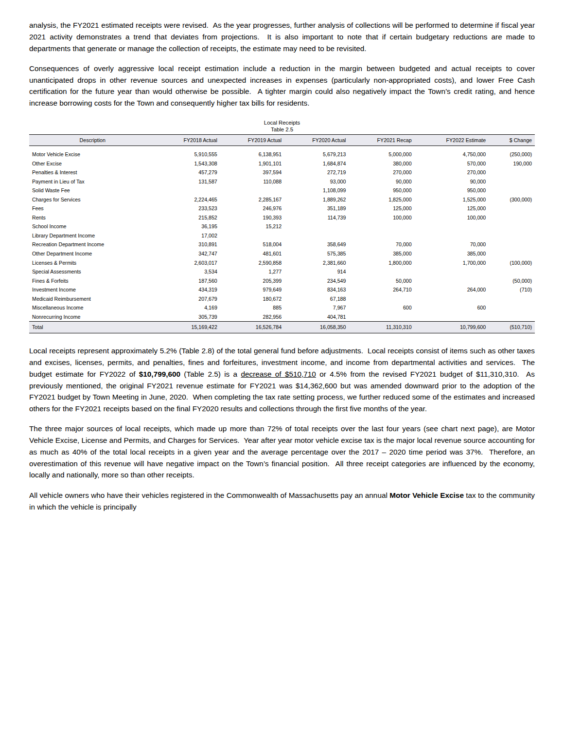analysis, the FY2021 estimated receipts were revised. As the year progresses, further analysis of collections will be performed to determine if fiscal year 2021 activity demonstrates a trend that deviates from projections. It is also important to note that if certain budgetary reductions are made to departments that generate or manage the collection of receipts, the estimate may need to be revisited.
Consequences of overly aggressive local receipt estimation include a reduction in the margin between budgeted and actual receipts to cover unanticipated drops in other revenue sources and unexpected increases in expenses (particularly non-appropriated costs), and lower Free Cash certification for the future year than would otherwise be possible. A tighter margin could also negatively impact the Town’s credit rating, and hence increase borrowing costs for the Town and consequently higher tax bills for residents.
Local Receipts
Table 2.5
| Description | FY2018 Actual | FY2019 Actual | FY2020 Actual | FY2021 Recap | FY2022 Estimate | $ Change |
| --- | --- | --- | --- | --- | --- | --- |
| Motor Vehicle Excise | 5,910,555 | 6,138,951 | 5,679,213 | 5,000,000 | 4,750,000 | (250,000) |
| Other Excise | 1,543,308 | 1,901,101 | 1,684,874 | 380,000 | 570,000 | 190,000 |
| Penalties & Interest | 457,279 | 397,594 | 272,719 | 270,000 | 270,000 | |
| Payment in Lieu of Tax | 131,587 | 110,088 | 93,000 | 90,000 | 90,000 | |
| Solid Waste Fee | | | 1,108,099 | 950,000 | 950,000 | |
| Charges for Services | 2,224,465 | 2,285,167 | 1,889,262 | 1,825,000 | 1,525,000 | (300,000) |
| Fees | 233,523 | 246,976 | 351,189 | 125,000 | 125,000 | |
| Rents | 215,852 | 190,393 | 114,739 | 100,000 | 100,000 | |
| School Income | 36,195 | 15,212 | | | | |
| Library Department Income | 17,002 | | | | | |
| Recreation Department Income | 310,891 | 518,004 | 358,649 | 70,000 | 70,000 | |
| Other Department Income | 342,747 | 481,601 | 575,385 | 385,000 | 385,000 | |
| Licenses & Permits | 2,603,017 | 2,590,858 | 2,381,660 | 1,800,000 | 1,700,000 | (100,000) |
| Special Assessments | 3,534 | 1,277 | 914 | | | |
| Fines & Forfeits | 187,560 | 205,399 | 234,549 | 50,000 | | (50,000) |
| Investment Income | 434,319 | 979,649 | 834,163 | 264,710 | 264,000 | (710) |
| Medicaid Reimbursement | 207,679 | 180,672 | 67,188 | | | |
| Miscellaneous Income | 4,169 | 885 | 7,967 | 600 | 600 | |
| Nonrecurring Income | 305,739 | 282,956 | 404,781 | | | |
| Total | 15,169,422 | 16,526,784 | 16,058,350 | 11,310,310 | 10,799,600 | (510,710) |
Local receipts represent approximately 5.2% (Table 2.8) of the total general fund before adjustments. Local receipts consist of items such as other taxes and excises, licenses, permits, and penalties, fines and forfeitures, investment income, and income from departmental activities and services. The budget estimate for FY2022 of $10,799,600 (Table 2.5) is a decrease of $510,710 or 4.5% from the revised FY2021 budget of $11,310,310. As previously mentioned, the original FY2021 revenue estimate for FY2021 was $14,362,600 but was amended downward prior to the adoption of the FY2021 budget by Town Meeting in June, 2020. When completing the tax rate setting process, we further reduced some of the estimates and increased others for the FY2021 receipts based on the final FY2020 results and collections through the first five months of the year.
The three major sources of local receipts, which made up more than 72% of total receipts over the last four years (see chart next page), are Motor Vehicle Excise, License and Permits, and Charges for Services. Year after year motor vehicle excise tax is the major local revenue source accounting for as much as 40% of the total local receipts in a given year and the average percentage over the 2017 – 2020 time period was 37%. Therefore, an overestimation of this revenue will have negative impact on the Town’s financial position. All three receipt categories are influenced by the economy, locally and nationally, more so than other receipts.
All vehicle owners who have their vehicles registered in the Commonwealth of Massachusetts pay an annual Motor Vehicle Excise tax to the community in which the vehicle is principally